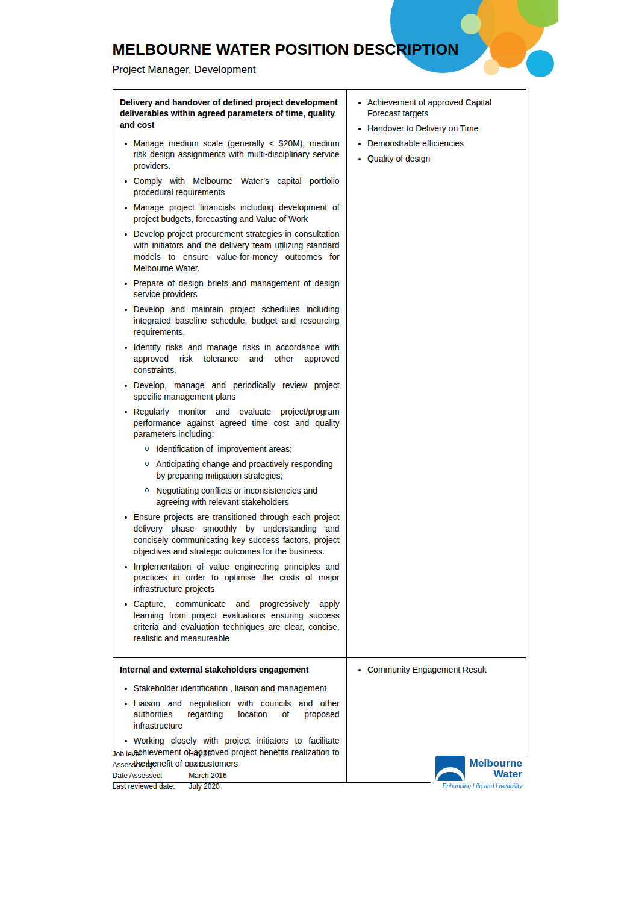MELBOURNE WATER POSITION DESCRIPTION
Project Manager, Development
| Delivery and handover of defined project development deliverables within agreed parameters of time, quality and cost Manage medium scale (generally < $20M), medium risk design assignments with multi-disciplinary service providers. Comply with Melbourne Water’s capital portfolio procedural requirements Manage project financials including development of project budgets, forecasting and Value of Work Develop project procurement strategies in consultation with initiators and the delivery team utilizing standard models to ensure value-for-money outcomes for Melbourne Water. Prepare of design briefs and management of design service providers Develop and maintain project schedules including integrated baseline schedule, budget and resourcing requirements. Identify risks and manage risks in accordance with approved risk tolerance and other approved constraints. Develop, manage and periodically review project specific management plans Regularly monitor and evaluate project/program performance against agreed time cost and quality parameters including: Identification of improvement areas; Anticipating change and proactively responding by preparing mitigation strategies; Negotiating conflicts or inconsistencies and agreeing with relevant stakeholders Ensure projects are transitioned through each project delivery phase smoothly by understanding and concisely communicating key success factors, project objectives and strategic outcomes for the business. Implementation of value engineering principles and practices in order to optimise the costs of major infrastructure projects Capture, communicate and progressively apply learning from project evaluations ensuring success criteria and evaluation techniques are clear, concise, realistic and measureable | Achievement of approved Capital Forecast targets Handover to Delivery on Time Demonstrable efficiencies Quality of design |
| Internal and external stakeholders engagement Stakeholder identification , liaison and management Liaison and negotiation with councils and other authorities regarding location of proposed infrastructure Working closely with project initiators to facilitate achievement of approved project benefits realization to the benefit of our customers | Community Engagement Result |
| Job level: | Hay 16 |
| Assessed by: | P&C |
| Date Assessed: | March 2016 |
| Last reviewed date: | July 2020 |
Melbourne
Water
Enhancing Life and Liveability